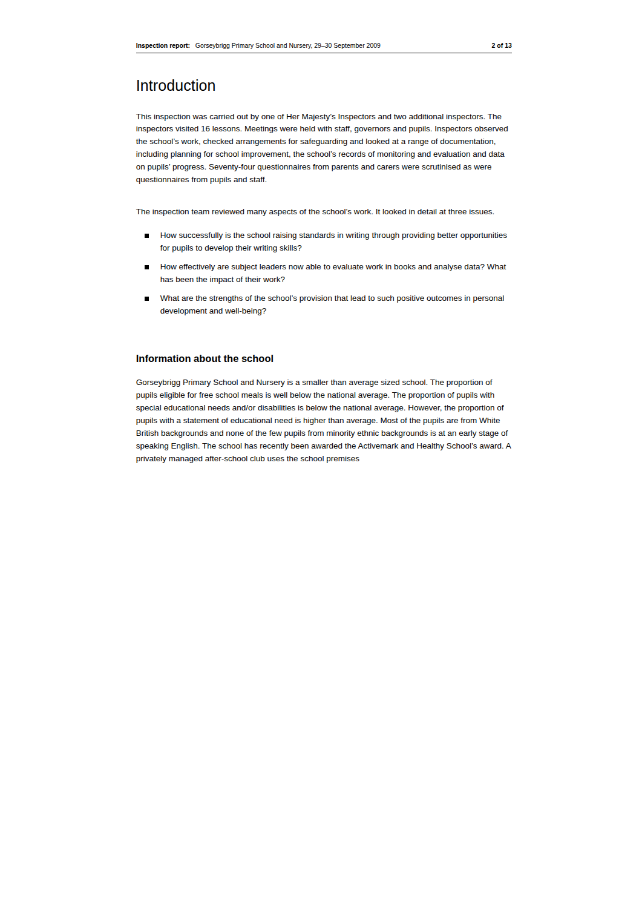Inspection report: Gorseybrigg Primary School and Nursery, 29–30 September 2009
2 of 13
Introduction
This inspection was carried out by one of Her Majesty’s Inspectors and two additional inspectors. The inspectors visited 16 lessons. Meetings were held with staff, governors and pupils. Inspectors observed the school’s work, checked arrangements for safeguarding and looked at a range of documentation, including planning for school improvement, the school’s records of monitoring and evaluation and data on pupils’ progress. Seventy-four questionnaires from parents and carers were scrutinised as were questionnaires from pupils and staff.
The inspection team reviewed many aspects of the school’s work. It looked in detail at three issues.
How successfully is the school raising standards in writing through providing better opportunities for pupils to develop their writing skills?
How effectively are subject leaders now able to evaluate work in books and analyse data? What has been the impact of their work?
What are the strengths of the school’s provision that lead to such positive outcomes in personal development and well-being?
Information about the school
Gorseybrigg Primary School and Nursery is a smaller than average sized school. The proportion of pupils eligible for free school meals is well below the national average. The proportion of pupils with special educational needs and/or disabilities is below the national average. However, the proportion of pupils with a statement of educational need is higher than average. Most of the pupils are from White British backgrounds and none of the few pupils from minority ethnic backgrounds is at an early stage of speaking English. The school has recently been awarded the Activemark and Healthy School’s award. A privately managed after-school club uses the school premises